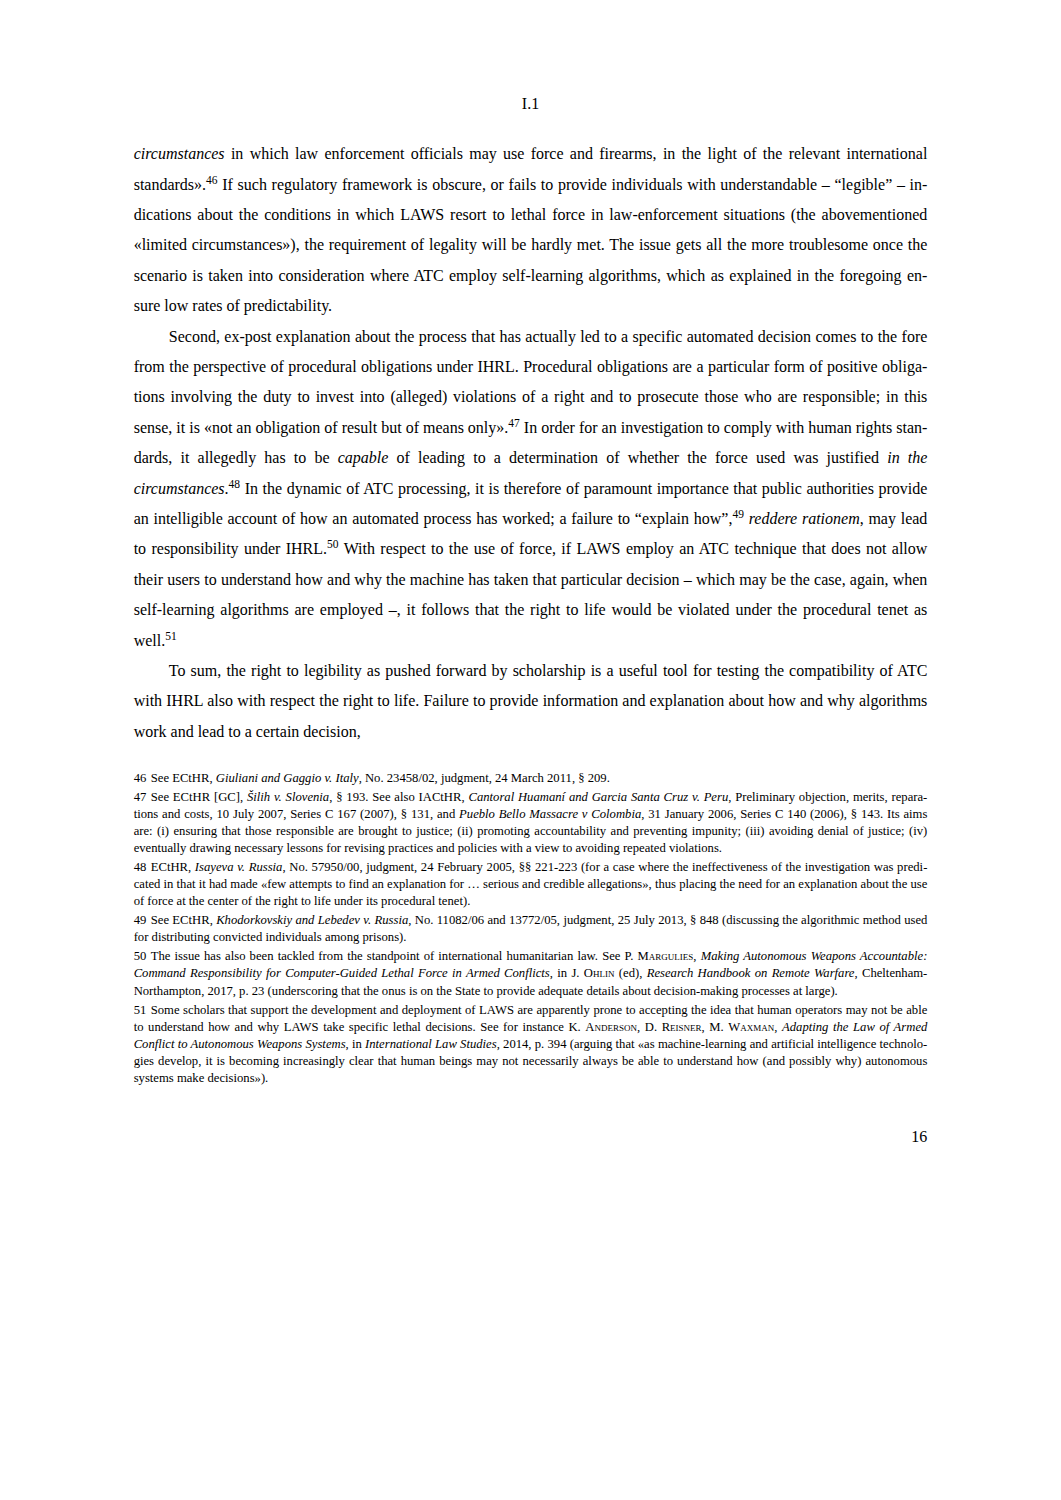I.1
circumstances in which law enforcement officials may use force and firearms, in the light of the relevant international standards».46 If such regulatory framework is obscure, or fails to provide individuals with understandable – “legible” – indications about the conditions in which LAWS resort to lethal force in law-enforcement situations (the abovementioned «limited circumstances»), the requirement of legality will be hardly met. The issue gets all the more troublesome once the scenario is taken into consideration where ATC employ self-learning algorithms, which as explained in the foregoing ensure low rates of predictability.
Second, ex-post explanation about the process that has actually led to a specific automated decision comes to the fore from the perspective of procedural obligations under IHRL. Procedural obligations are a particular form of positive obligations involving the duty to invest into (alleged) violations of a right and to prosecute those who are responsible; in this sense, it is «not an obligation of result but of means only».47 In order for an investigation to comply with human rights standards, it allegedly has to be capable of leading to a determination of whether the force used was justified in the circumstances.48 In the dynamic of ATC processing, it is therefore of paramount importance that public authorities provide an intelligible account of how an automated process has worked; a failure to “explain how”,49 reddere rationem, may lead to responsibility under IHRL.50 With respect to the use of force, if LAWS employ an ATC technique that does not allow their users to understand how and why the machine has taken that particular decision – which may be the case, again, when self-learning algorithms are employed –, it follows that the right to life would be violated under the procedural tenet as well.51
To sum, the right to legibility as pushed forward by scholarship is a useful tool for testing the compatibility of ATC with IHRL also with respect the right to life. Failure to provide information and explanation about how and why algorithms work and lead to a certain decision,
46 See ECtHR, Giuliani and Gaggio v. Italy, No. 23458/02, judgment, 24 March 2011, § 209.
47 See ECtHR [GC], Šilih v. Slovenia, § 193. See also IACtHR, Cantoral Huamaní and Garcia Santa Cruz v. Peru, Preliminary objection, merits, reparations and costs, 10 July 2007, Series C 167 (2007), § 131, and Pueblo Bello Massacre v Colombia, 31 January 2006, Series C 140 (2006), § 143. Its aims are: (i) ensuring that those responsible are brought to justice; (ii) promoting accountability and preventing impunity; (iii) avoiding denial of justice; (iv) eventually drawing necessary lessons for revising practices and policies with a view to avoiding repeated violations.
48 ECtHR, Isayeva v. Russia, No. 57950/00, judgment, 24 February 2005, §§ 221-223 (for a case where the ineffectiveness of the investigation was predicated in that it had made «few attempts to find an explanation for … serious and credible allegations», thus placing the need for an explanation about the use of force at the center of the right to life under its procedural tenet).
49 See ECtHR, Khodorkovskiy and Lebedev v. Russia, No. 11082/06 and 13772/05, judgment, 25 July 2013, § 848 (discussing the algorithmic method used for distributing convicted individuals among prisons).
50 The issue has also been tackled from the standpoint of international humanitarian law. See P. Margulies, Making Autonomous Weapons Accountable: Command Responsibility for Computer-Guided Lethal Force in Armed Conflicts, in J. Ohlin (ed), Research Handbook on Remote Warfare, Cheltenham-Northampton, 2017, p. 23 (underscoring that the onus is on the State to provide adequate details about decision-making processes at large).
51 Some scholars that support the development and deployment of LAWS are apparently prone to accepting the idea that human operators may not be able to understand how and why LAWS take specific lethal decisions. See for instance K. Anderson, D. Reisner, M. Waxman, Adapting the Law of Armed Conflict to Autonomous Weapons Systems, in International Law Studies, 2014, p. 394 (arguing that «as machine-learning and artificial intelligence technologies develop, it is becoming increasingly clear that human beings may not necessarily always be able to understand how (and possibly why) autonomous systems make decisions»).
16